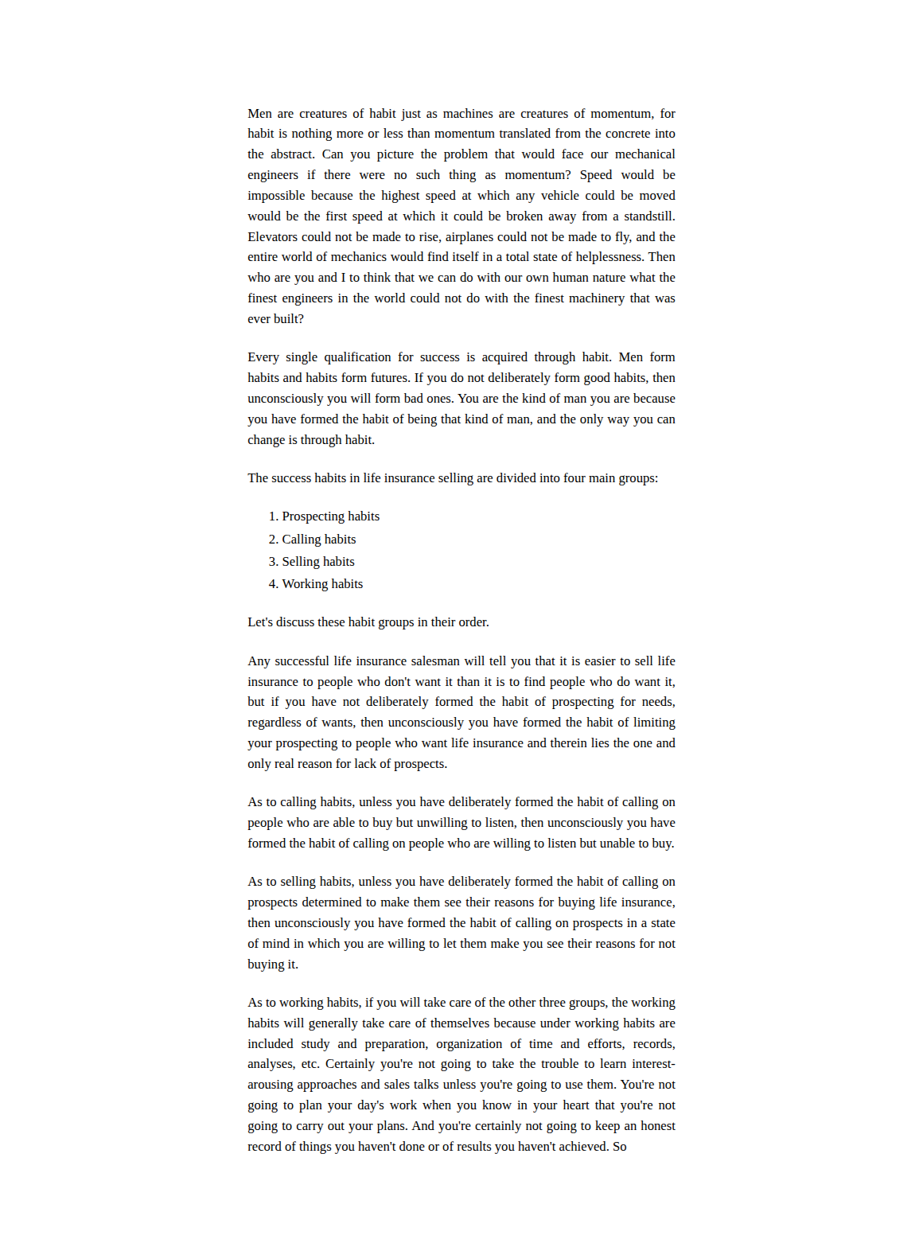Men are creatures of habit just as machines are creatures of momentum, for habit is nothing more or less than momentum translated from the concrete into the abstract. Can you picture the problem that would face our mechanical engineers if there were no such thing as momentum? Speed would be impossible because the highest speed at which any vehicle could be moved would be the first speed at which it could be broken away from a standstill. Elevators could not be made to rise, airplanes could not be made to fly, and the entire world of mechanics would find itself in a total state of helplessness. Then who are you and I to think that we can do with our own human nature what the finest engineers in the world could not do with the finest machinery that was ever built?
Every single qualification for success is acquired through habit. Men form habits and habits form futures. If you do not deliberately form good habits, then unconsciously you will form bad ones. You are the kind of man you are because you have formed the habit of being that kind of man, and the only way you can change is through habit.
The success habits in life insurance selling are divided into four main groups:
Prospecting habits
Calling habits
Selling habits
Working habits
Let's discuss these habit groups in their order.
Any successful life insurance salesman will tell you that it is easier to sell life insurance to people who don't want it than it is to find people who do want it, but if you have not deliberately formed the habit of prospecting for needs, regardless of wants, then unconsciously you have formed the habit of limiting your prospecting to people who want life insurance and therein lies the one and only real reason for lack of prospects.
As to calling habits, unless you have deliberately formed the habit of calling on people who are able to buy but unwilling to listen, then unconsciously you have formed the habit of calling on people who are willing to listen but unable to buy.
As to selling habits, unless you have deliberately formed the habit of calling on prospects determined to make them see their reasons for buying life insurance, then unconsciously you have formed the habit of calling on prospects in a state of mind in which you are willing to let them make you see their reasons for not buying it.
As to working habits, if you will take care of the other three groups, the working habits will generally take care of themselves because under working habits are included study and preparation, organization of time and efforts, records, analyses, etc. Certainly you're not going to take the trouble to learn interest-arousing approaches and sales talks unless you're going to use them. You're not going to plan your day's work when you know in your heart that you're not going to carry out your plans. And you're certainly not going to keep an honest record of things you haven't done or of results you haven't achieved. So